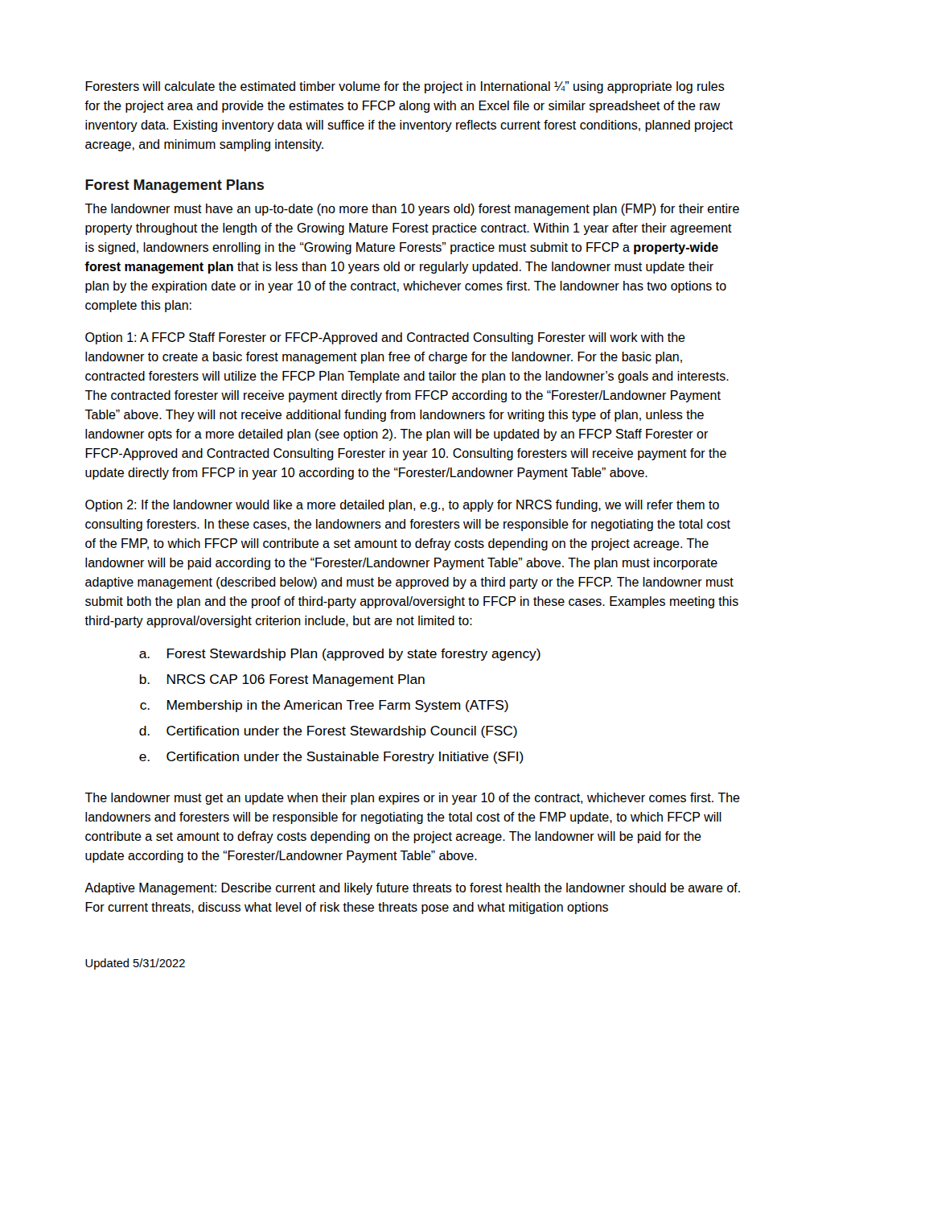Foresters will calculate the estimated timber volume for the project in International ¼” using appropriate log rules for the project area and provide the estimates to FFCP along with an Excel file or similar spreadsheet of the raw inventory data. Existing inventory data will suffice if the inventory reflects current forest conditions, planned project acreage, and minimum sampling intensity.
Forest Management Plans
The landowner must have an up-to-date (no more than 10 years old) forest management plan (FMP) for their entire property throughout the length of the Growing Mature Forest practice contract. Within 1 year after their agreement is signed, landowners enrolling in the “Growing Mature Forests” practice must submit to FFCP a property-wide forest management plan that is less than 10 years old or regularly updated. The landowner must update their plan by the expiration date or in year 10 of the contract, whichever comes first. The landowner has two options to complete this plan:
Option 1: A FFCP Staff Forester or FFCP-Approved and Contracted Consulting Forester will work with the landowner to create a basic forest management plan free of charge for the landowner. For the basic plan, contracted foresters will utilize the FFCP Plan Template and tailor the plan to the landowner’s goals and interests. The contracted forester will receive payment directly from FFCP according to the “Forester/Landowner Payment Table” above. They will not receive additional funding from landowners for writing this type of plan, unless the landowner opts for a more detailed plan (see option 2). The plan will be updated by an FFCP Staff Forester or FFCP-Approved and Contracted Consulting Forester in year 10. Consulting foresters will receive payment for the update directly from FFCP in year 10 according to the “Forester/Landowner Payment Table” above.
Option 2: If the landowner would like a more detailed plan, e.g., to apply for NRCS funding, we will refer them to consulting foresters. In these cases, the landowners and foresters will be responsible for negotiating the total cost of the FMP, to which FFCP will contribute a set amount to defray costs depending on the project acreage. The landowner will be paid according to the “Forester/Landowner Payment Table” above. The plan must incorporate adaptive management (described below) and must be approved by a third party or the FFCP. The landowner must submit both the plan and the proof of third-party approval/oversight to FFCP in these cases. Examples meeting this third-party approval/oversight criterion include, but are not limited to:
Forest Stewardship Plan (approved by state forestry agency)
NRCS CAP 106 Forest Management Plan
Membership in the American Tree Farm System (ATFS)
Certification under the Forest Stewardship Council (FSC)
Certification under the Sustainable Forestry Initiative (SFI)
The landowner must get an update when their plan expires or in year 10 of the contract, whichever comes first. The landowners and foresters will be responsible for negotiating the total cost of the FMP update, to which FFCP will contribute a set amount to defray costs depending on the project acreage. The landowner will be paid for the update according to the “Forester/Landowner Payment Table” above.
Adaptive Management: Describe current and likely future threats to forest health the landowner should be aware of. For current threats, discuss what level of risk these threats pose and what mitigation options
Updated 5/31/2022